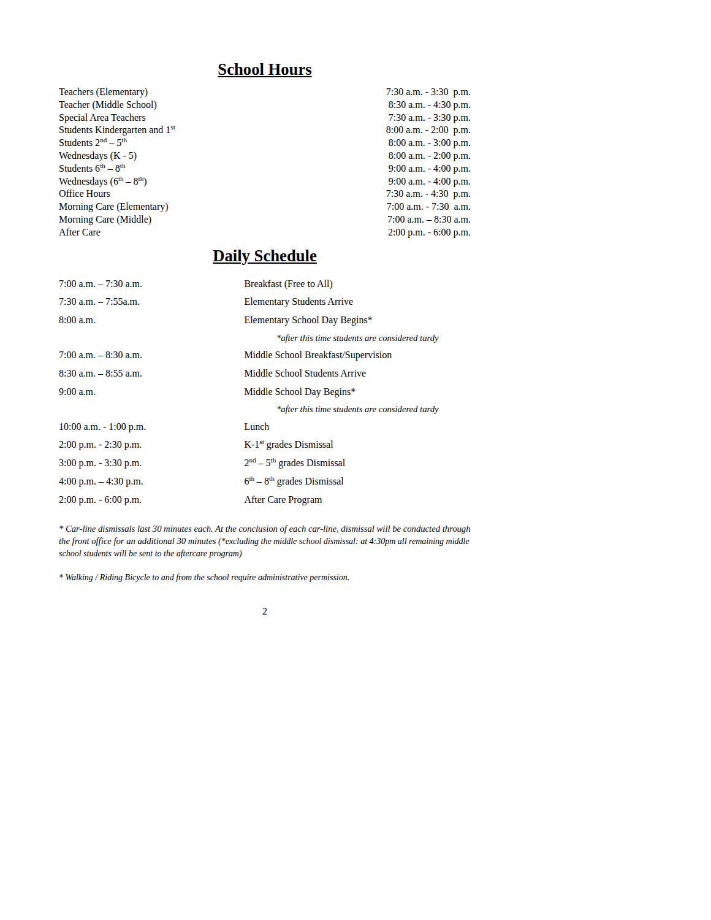School Hours
| Teachers (Elementary) | 7:30 a.m. - 3:30 p.m. |
| Teacher (Middle School) | 8:30 a.m. - 4:30 p.m. |
| Special Area Teachers | 7:30 a.m. - 3:30 p.m. |
| Students Kindergarten and 1 st | 8:00 a.m. - 2:00 p.m. |
| Students 2 nd – 5 th | 8:00 a.m. - 3:00 p.m. |
| Wednesdays (K - 5) | 8:00 a.m. - 2:00 p.m. |
| Students 6 th – 8 th | 9:00 a.m. - 4:00 p.m. |
| Wednesdays (6 th – 8 th ) | 9:00 a.m. - 4:00 p.m. |
| Office Hours | 7:30 a.m. - 4:30 p.m. |
| Morning Care (Elementary) | 7:00 a.m. - 7:30 a.m. |
| Morning Care (Middle) | 7:00 a.m. – 8:30 a.m. |
| After Care | 2:00 p.m. - 6:00 p.m. |
Daily Schedule
| 7:00 a.m. – 7:30 a.m. | Breakfast (Free to All) |
| 7:30 a.m. – 7:55a.m. | Elementary Students Arrive |
| 8:00 a.m. | Elementary School Day Begins* |
| | *after this time students are considered tardy |
| 7:00 a.m. – 8:30 a.m. | Middle School Breakfast/Supervision |
| 8:30 a.m. – 8:55 a.m. | Middle School Students Arrive |
| 9:00 a.m. | Middle School Day Begins* |
| | *after this time students are considered tardy |
| 10:00 a.m. - 1:00 p.m. | Lunch |
| 2:00 p.m. - 2:30 p.m. | K-1 st grades Dismissal |
| 3:00 p.m. - 3:30 p.m. | 2 nd – 5 th grades Dismissal |
| 4:00 p.m. – 4:30 p.m. | 6 th – 8 th grades Dismissal |
| 2:00 p.m. - 6:00 p.m. | After Care Program |
* Car-line dismissals last 30 minutes each. At the conclusion of each car-line, dismissal will be conducted through the front office for an additional 30 minutes (*excluding the middle school dismissal: at 4:30pm all remaining middle school students will be sent to the aftercare program)
* Walking / Riding Bicycle to and from the school require administrative permission.
2